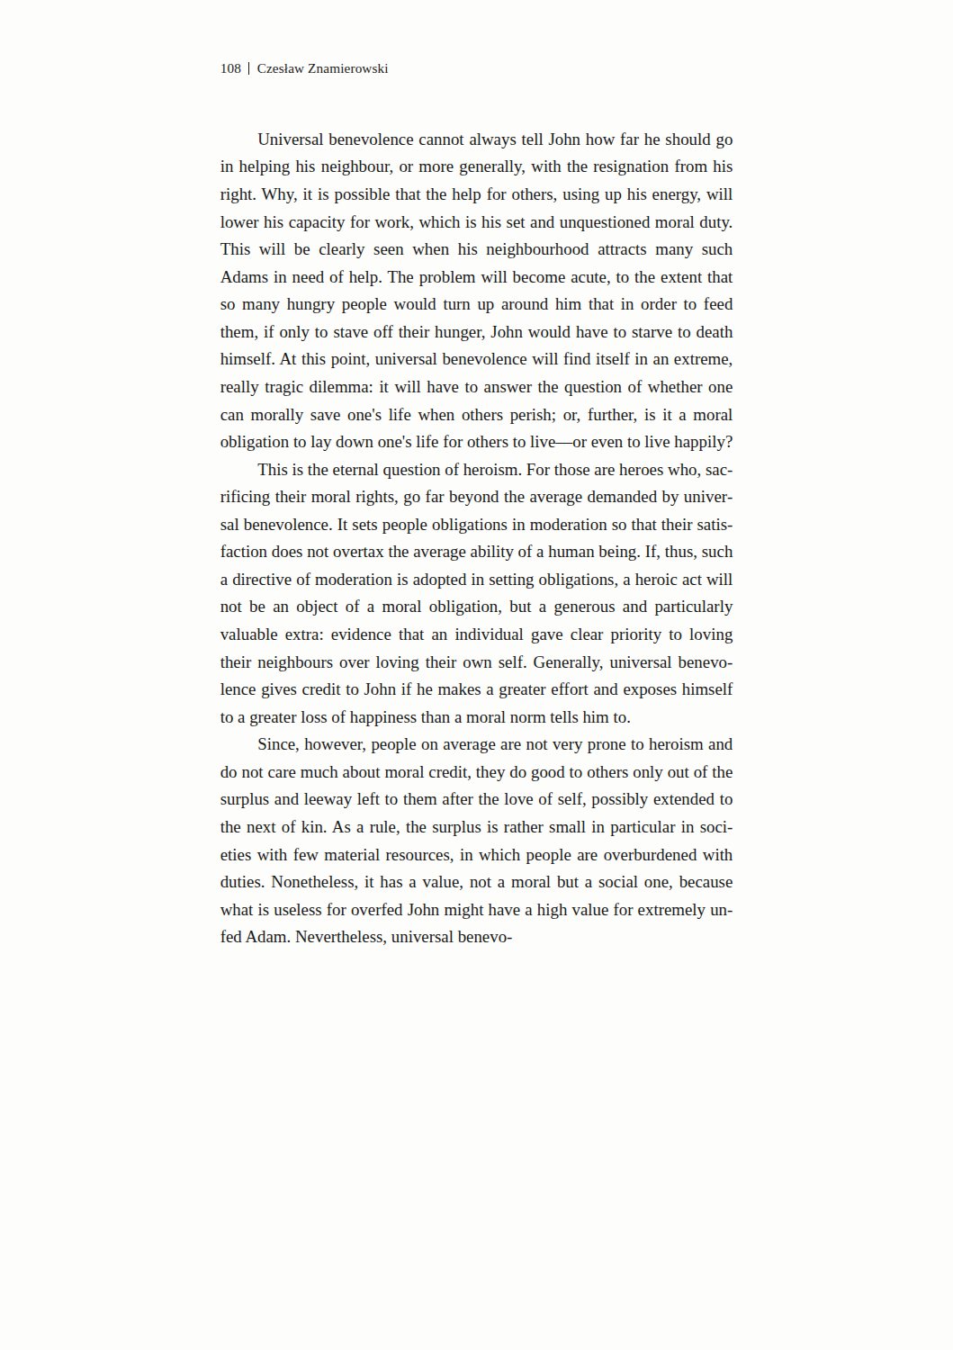108 Czesław Znamierowski
Universal benevolence cannot always tell John how far he should go in helping his neighbour, or more generally, with the resignation from his right. Why, it is possible that the help for others, using up his energy, will lower his capacity for work, which is his set and unquestioned moral duty. This will be clearly seen when his neighbourhood attracts many such Adams in need of help. The problem will become acute, to the extent that so many hungry people would turn up around him that in order to feed them, if only to stave off their hunger, John would have to starve to death himself. At this point, universal benevolence will find itself in an extreme, really tragic dilemma: it will have to answer the question of whether one can morally save one's life when others perish; or, further, is it a moral obligation to lay down one's life for others to live—or even to live happily?
This is the eternal question of heroism. For those are heroes who, sacrificing their moral rights, go far beyond the average demanded by universal benevolence. It sets people obligations in moderation so that their satisfaction does not overtax the average ability of a human being. If, thus, such a directive of moderation is adopted in setting obligations, a heroic act will not be an object of a moral obligation, but a generous and particularly valuable extra: evidence that an individual gave clear priority to loving their neighbours over loving their own self. Generally, universal benevolence gives credit to John if he makes a greater effort and exposes himself to a greater loss of happiness than a moral norm tells him to.
Since, however, people on average are not very prone to heroism and do not care much about moral credit, they do good to others only out of the surplus and leeway left to them after the love of self, possibly extended to the next of kin. As a rule, the surplus is rather small in particular in societies with few material resources, in which people are overburdened with duties. Nonetheless, it has a value, not a moral but a social one, because what is useless for overfed John might have a high value for extremely unfed Adam. Nevertheless, universal benevo-